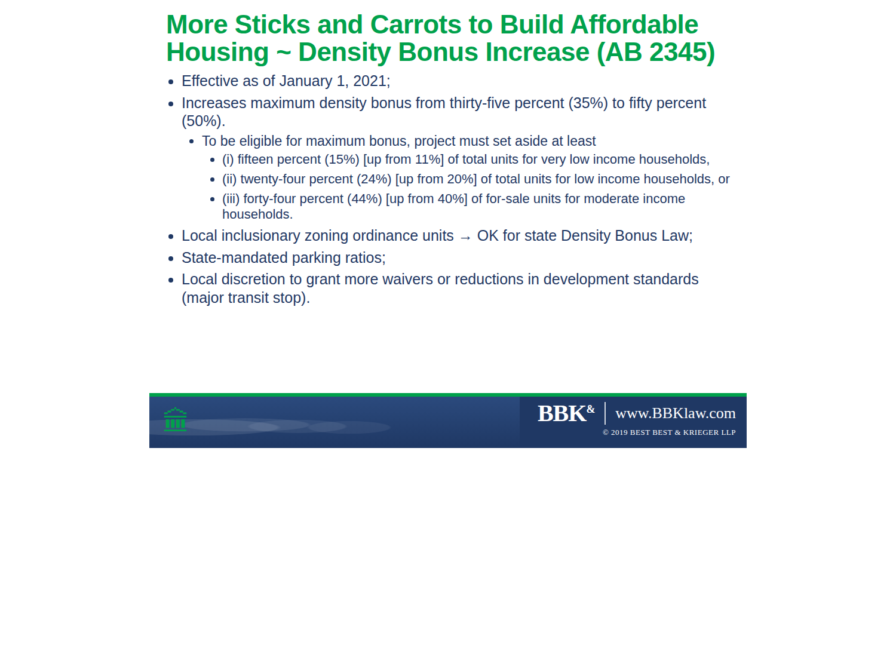More Sticks and Carrots to Build Affordable Housing ~ Density Bonus Increase (AB 2345)
Effective as of January 1, 2021;
Increases maximum density bonus from thirty-five percent (35%) to fifty percent (50%).
To be eligible for maximum bonus, project must set aside at least
(i) fifteen percent (15%) [up from 11%] of total units for very low income households,
(ii) twenty-four percent (24%) [up from 20%] of total units for low income households, or
(iii) forty-four percent (44%) [up from 40%] of for-sale units for moderate income households.
Local inclusionary zoning ordinance units → OK for state Density Bonus Law;
State-mandated parking ratios;
Local discretion to grant more waivers or reductions in development standards (major transit stop).
🏛
BBK& www.BBKlaw.com
© 2019 BEST BEST & KRIEGER LLP